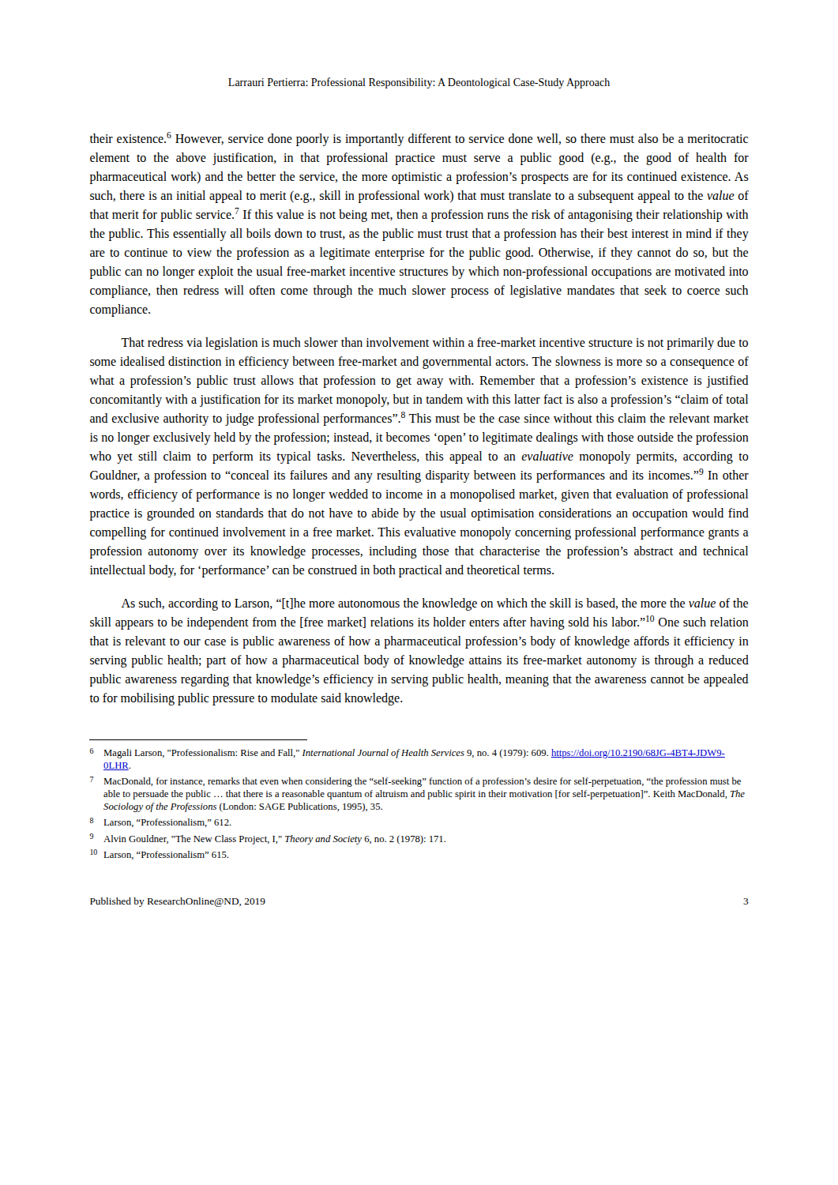Larrauri Pertierra: Professional Responsibility: A Deontological Case-Study Approach
their existence.6 However, service done poorly is importantly different to service done well, so there must also be a meritocratic element to the above justification, in that professional practice must serve a public good (e.g., the good of health for pharmaceutical work) and the better the service, the more optimistic a profession’s prospects are for its continued existence. As such, there is an initial appeal to merit (e.g., skill in professional work) that must translate to a subsequent appeal to the value of that merit for public service.7 If this value is not being met, then a profession runs the risk of antagonising their relationship with the public. This essentially all boils down to trust, as the public must trust that a profession has their best interest in mind if they are to continue to view the profession as a legitimate enterprise for the public good. Otherwise, if they cannot do so, but the public can no longer exploit the usual free-market incentive structures by which non-professional occupations are motivated into compliance, then redress will often come through the much slower process of legislative mandates that seek to coerce such compliance.
That redress via legislation is much slower than involvement within a free-market incentive structure is not primarily due to some idealised distinction in efficiency between free-market and governmental actors. The slowness is more so a consequence of what a profession’s public trust allows that profession to get away with. Remember that a profession’s existence is justified concomitantly with a justification for its market monopoly, but in tandem with this latter fact is also a profession’s “claim of total and exclusive authority to judge professional performances”.8 This must be the case since without this claim the relevant market is no longer exclusively held by the profession; instead, it becomes ‘open’ to legitimate dealings with those outside the profession who yet still claim to perform its typical tasks. Nevertheless, this appeal to an evaluative monopoly permits, according to Gouldner, a profession to “conceal its failures and any resulting disparity between its performances and its incomes.”9 In other words, efficiency of performance is no longer wedded to income in a monopolised market, given that evaluation of professional practice is grounded on standards that do not have to abide by the usual optimisation considerations an occupation would find compelling for continued involvement in a free market. This evaluative monopoly concerning professional performance grants a profession autonomy over its knowledge processes, including those that characterise the profession’s abstract and technical intellectual body, for ‘performance’ can be construed in both practical and theoretical terms.
As such, according to Larson, “[t]he more autonomous the knowledge on which the skill is based, the more the value of the skill appears to be independent from the [free market] relations its holder enters after having sold his labor.”10 One such relation that is relevant to our case is public awareness of how a pharmaceutical profession’s body of knowledge affords it efficiency in serving public health; part of how a pharmaceutical body of knowledge attains its free-market autonomy is through a reduced public awareness regarding that knowledge’s efficiency in serving public health, meaning that the awareness cannot be appealed to for mobilising public pressure to modulate said knowledge.
6 Magali Larson, "Professionalism: Rise and Fall," International Journal of Health Services 9, no. 4 (1979): 609. https://doi.org/10.2190/68JG-4BT4-JDW9-0LHR.
7 MacDonald, for instance, remarks that even when considering the “self-seeking” function of a profession’s desire for self-perpetuation, “the profession must be able to persuade the public … that there is a reasonable quantum of altruism and public spirit in their motivation [for self-perpetuation]”. Keith MacDonald, The Sociology of the Professions (London: SAGE Publications, 1995), 35.
8 Larson, “Professionalism,” 612.
9 Alvin Gouldner, "The New Class Project, I," Theory and Society 6, no. 2 (1978): 171.
10 Larson, “Professionalism” 615.
Published by ResearchOnline@ND, 2019 3